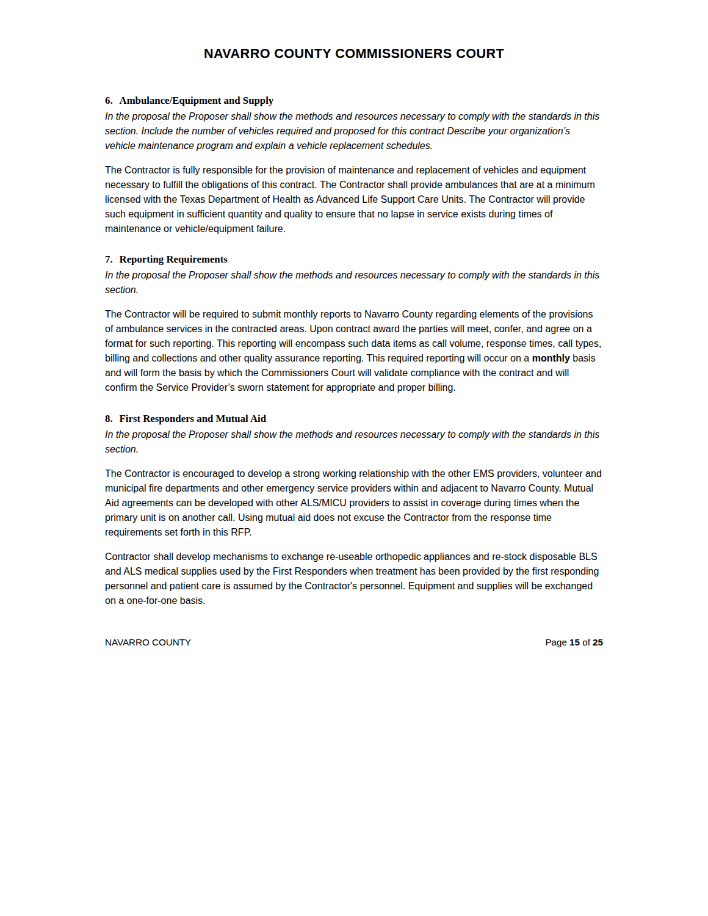NAVARRO COUNTY COMMISSIONERS COURT
6. Ambulance/Equipment and Supply
In the proposal the Proposer shall show the methods and resources necessary to comply with the standards in this section. Include the number of vehicles required and proposed for this contract Describe your organization’s vehicle maintenance program and explain a vehicle replacement schedules.
The Contractor is fully responsible for the provision of maintenance and replacement of vehicles and equipment necessary to fulfill the obligations of this contract. The Contractor shall provide ambulances that are at a minimum licensed with the Texas Department of Health as Advanced Life Support Care Units. The Contractor will provide such equipment in sufficient quantity and quality to ensure that no lapse in service exists during times of maintenance or vehicle/equipment failure.
7. Reporting Requirements
In the proposal the Proposer shall show the methods and resources necessary to comply with the standards in this section.
The Contractor will be required to submit monthly reports to Navarro County regarding elements of the provisions of ambulance services in the contracted areas. Upon contract award the parties will meet, confer, and agree on a format for such reporting. This reporting will encompass such data items as call volume, response times, call types, billing and collections and other quality assurance reporting. This required reporting will occur on a monthly basis and will form the basis by which the Commissioners Court will validate compliance with the contract and will confirm the Service Provider’s sworn statement for appropriate and proper billing.
8. First Responders and Mutual Aid
In the proposal the Proposer shall show the methods and resources necessary to comply with the standards in this section.
The Contractor is encouraged to develop a strong working relationship with the other EMS providers, volunteer and municipal fire departments and other emergency service providers within and adjacent to Navarro County. Mutual Aid agreements can be developed with other ALS/MICU providers to assist in coverage during times when the primary unit is on another call. Using mutual aid does not excuse the Contractor from the response time requirements set forth in this RFP.
Contractor shall develop mechanisms to exchange re-useable orthopedic appliances and re-stock disposable BLS and ALS medical supplies used by the First Responders when treatment has been provided by the first responding personnel and patient care is assumed by the Contractor's personnel. Equipment and supplies will be exchanged on a one-for-one basis.
NAVARRO COUNTY
Page 15 of 25